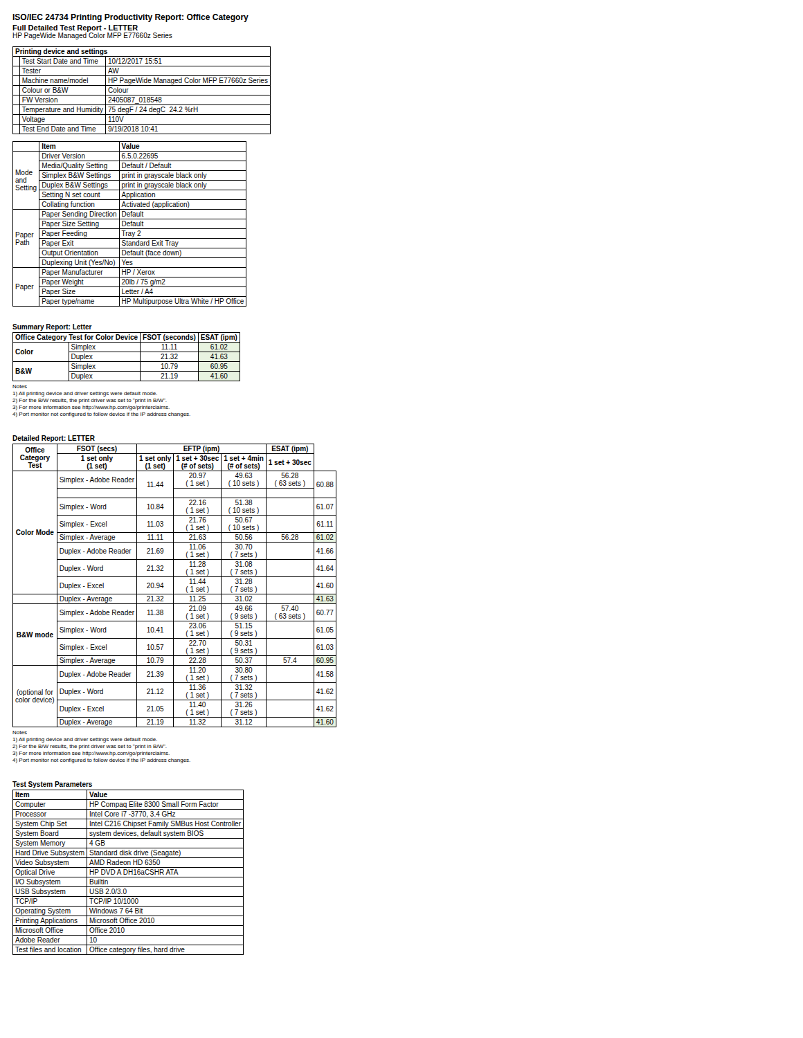ISO/IEC 24734 Printing Productivity Report: Office Category
Full Detailed Test Report - LETTER
HP PageWide Managed Color MFP E77660z Series
| Printing device and settings |
| | Test Start Date and Time | 10/12/2017 15:51 |
| | Tester | AW |
| | Machine name/model | HP PageWide Managed Color MFP E77660z Series |
| | Colour or B&W | Colour |
| | FW Version | 2405087_018548 |
| | Temperature and Humidity | 75 degF / 24 degC 24.2 %rH |
| | Voltage | 110V |
| | Test End Date and Time | 9/19/2018 10:41 |
| | Item | Value |
| Mode and Setting | Driver Version | 6.5.0.22695 |
| Media/Quality Setting | Default / Default |
| Simplex B&W Settings | print in grayscale black only |
| Duplex B&W Settings | print in grayscale black only |
| Setting N set count | Application |
| Collating function | Activated (application) |
| Paper Path | Paper Sending Direction | Default |
| Paper Size Setting | Default |
| Paper Feeding | Tray 2 |
| Paper Exit | Standard Exit Tray |
| Output Orientation | Default (face down) |
| Duplexing Unit (Yes/No) | Yes |
| Paper | Paper Manufacturer | HP / Xerox |
| Paper Weight | 20lb / 75 g/m2 |
| Paper Size | Letter / A4 |
| Paper type/name | HP Multipurpose Ultra White / HP Office |
Summary Report: Letter
| Office Category Test for Color Device | FSOT (seconds) | ESAT (ipm) |
| --- | --- | --- |
| Color | Simplex | 11.11 | 61.02 |
| Duplex | 21.32 | 41.63 |
| B&W | Simplex | 10.79 | 60.95 |
| Duplex | 21.19 | 41.60 |
Notes
1) All printing device and driver settings were default mode.
2) For the B/W results, the print driver was set to "print in B/W".
3) For more information see http://www.hp.com/go/printerclaims.
4) Port monitor not configured to follow device if the IP address changes.
Detailed Report: LETTER
| Office Category Test | FSOT (secs) | EFTP (ipm) | ESAT (ipm) |
| --- | --- | --- | --- |
| 1 set only (1 set) | 1 set only (1 set) | 1 set + 30sec (# of sets) | 1 set + 4min (# of sets) | 1 set + 30sec |
| Color Mode | Simplex - Adobe Reader | 11.44 | 20.97 ( 1 set ) | 49.63 ( 10 sets ) | 56.28 ( 63 sets ) | 60.88 |
| Simplex - Word | 10.84 | 22.16 ( 1 set ) | 51.38 ( 10 sets ) | | 61.07 |
| Simplex - Excel | 11.03 | 21.76 ( 1 set ) | 50.67 ( 10 sets ) | | 61.11 |
| Simplex - Average | 11.11 | 21.63 | 50.56 | 56.28 | 61.02 |
| Duplex - Adobe Reader | 21.69 | 11.06 ( 1 set ) | 30.70 ( 7 sets ) | | 41.66 |
| Duplex - Word | 21.32 | 11.28 ( 1 set ) | 31.08 ( 7 sets ) | | 41.64 |
| Duplex - Excel | 20.94 | 11.44 ( 1 set ) | 31.28 ( 7 sets ) | | 41.60 |
| | Duplex - Average | 21.32 | 11.25 | 31.02 | | 41.63 |
| B&W mode | Simplex - Adobe Reader | 11.38 | 21.09 ( 1 set ) | 49.66 ( 9 sets ) | 57.40 ( 63 sets ) | 60.77 |
| Simplex - Word | 10.41 | 23.06 ( 1 set ) | 51.15 ( 9 sets ) | | 61.05 |
| Simplex - Excel | 10.57 | 22.70 ( 1 set ) | 50.31 ( 9 sets ) | | 61.03 |
| Simplex - Average | 10.79 | 22.28 | 50.37 | 57.4 | 60.95 |
| (optional for color device) | Duplex - Adobe Reader | 21.39 | 11.20 ( 1 set ) | 30.80 ( 7 sets ) | | 41.58 |
| Duplex - Word | 21.12 | 11.36 ( 1 set ) | 31.32 ( 7 sets ) | | 41.62 |
| Duplex - Excel | 21.05 | 11.40 ( 1 set ) | 31.26 ( 7 sets ) | | 41.62 |
| Duplex - Average | 21.19 | 11.32 | 31.12 | | 41.60 |
Notes
1) All printing device and driver settings were default mode.
2) For the B/W results, the print driver was set to "print in B/W".
3) For more information see http://www.hp.com/go/printerclaims.
4) Port monitor not configured to follow device if the IP address changes.
Test System Parameters
| Item | Value |
| --- | --- |
| Computer | HP Compaq Elite 8300 Small Form Factor |
| Processor | Intel Core i7 -3770, 3.4 GHz |
| System Chip Set | Intel C216 Chipset Family SMBus Host Controller |
| System Board | system devices, default system BIOS |
| System Memory | 4 GB |
| Hard Drive Subsystem | Standard disk drive (Seagate) |
| Video Subsystem | AMD Radeon HD 6350 |
| Optical Drive | HP DVD A DH16aCSHR ATA |
| I/O Subsystem | Builtin |
| USB Subsystem | USB 2.0/3.0 |
| TCP/IP | TCP/IP 10/1000 |
| Operating System | Windows 7 64 Bit |
| Printing Applications | Microsoft Office 2010 |
| Microsoft Office | Office 2010 |
| Adobe Reader | 10 |
| Test files and location | Office category files, hard drive |